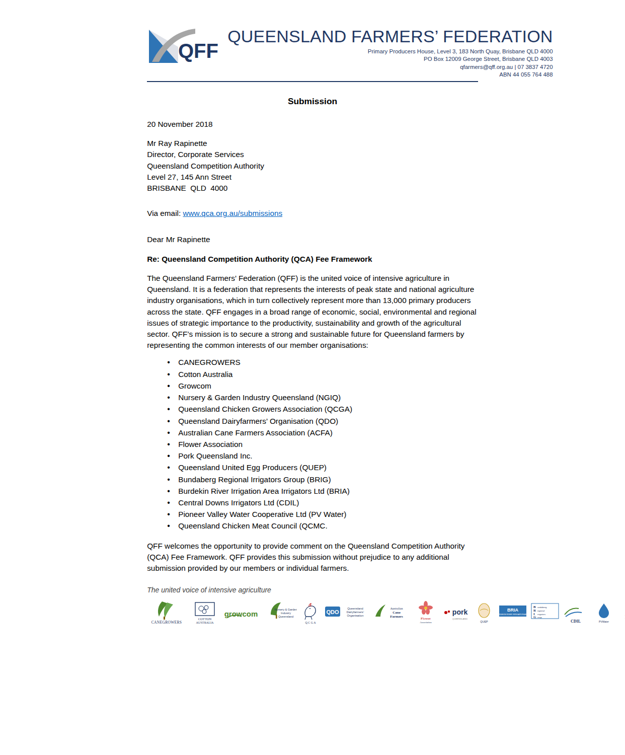QFF
QUEENSLAND FARMERS’ FEDERATION
Primary Producers House, Level 3, 183 North Quay, Brisbane QLD 4000
PO Box 12009 George Street, Brisbane QLD 4003
qfarmers@qff.org.au | 07 3837 4720
ABN 44 055 764 488
Submission
20 November 2018
Mr Ray Rapinette
Director, Corporate Services
Queensland Competition Authority
Level 27, 145 Ann Street
BRISBANE QLD 4000
Via email: www.qca.org.au/submissions
Dear Mr Rapinette
Re: Queensland Competition Authority (QCA) Fee Framework
The Queensland Farmers’ Federation (QFF) is the united voice of intensive agriculture in Queensland. It is a federation that represents the interests of peak state and national agriculture industry organisations, which in turn collectively represent more than 13,000 primary producers across the state. QFF engages in a broad range of economic, social, environmental and regional issues of strategic importance to the productivity, sustainability and growth of the agricultural sector. QFF’s mission is to secure a strong and sustainable future for Queensland farmers by representing the common interests of our member organisations:
CANEGROWERS
Cotton Australia
Growcom
Nursery & Garden Industry Queensland (NGIQ)
Queensland Chicken Growers Association (QCGA)
Queensland Dairyfarmers’ Organisation (QDO)
Australian Cane Farmers Association (ACFA)
Flower Association
Pork Queensland Inc.
Queensland United Egg Producers (QUEP)
Bundaberg Regional Irrigators Group (BRIG)
Burdekin River Irrigation Area Irrigators Ltd (BRIA)
Central Downs Irrigators Ltd (CDIL)
Pioneer Valley Water Cooperative Ltd (PV Water)
Queensland Chicken Meat Council (QCMC.
QFF welcomes the opportunity to provide comment on the Queensland Competition Authority (QCA) Fee Framework. QFF provides this submission without prejudice to any additional submission provided by our members or individual farmers.
The united voice of intensive agriculture
CANEGROWERS
COTTON AUSTRALIA
growcom
Nursery & Garden Industry Queensland
Q C G A
QDO Queensland Dairyfarmers’ Organisation
Australian Cane Farmers
Flower Association
pork QUEENSLAND
QUEP
BRIA BURDEKIN RIVER IRRIGATION AREA
B undaberg R egional I rrigators G roup
CDIL
PVWater
QC MC